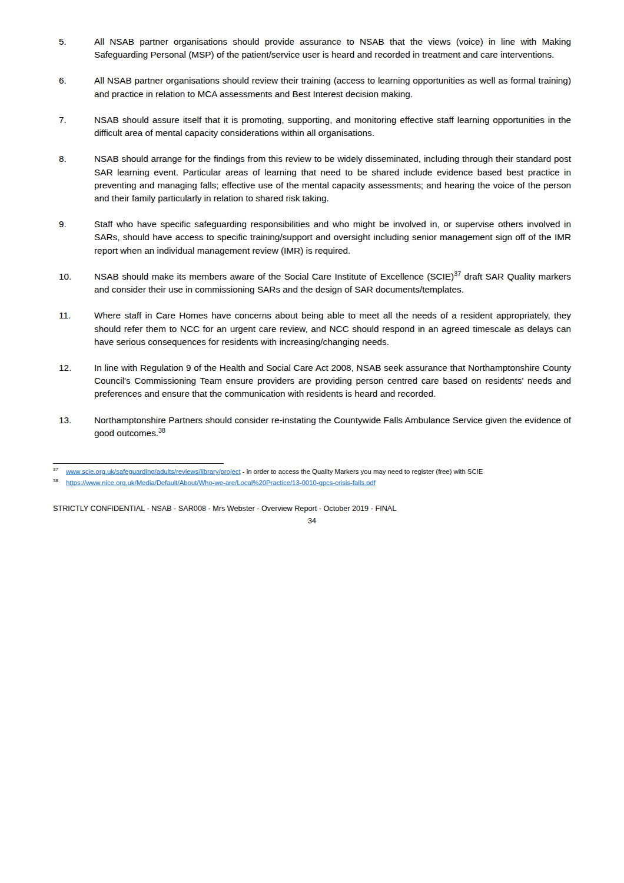5. All NSAB partner organisations should provide assurance to NSAB that the views (voice) in line with Making Safeguarding Personal (MSP) of the patient/service user is heard and recorded in treatment and care interventions.
6. All NSAB partner organisations should review their training (access to learning opportunities as well as formal training) and practice in relation to MCA assessments and Best Interest decision making.
7. NSAB should assure itself that it is promoting, supporting, and monitoring effective staff learning opportunities in the difficult area of mental capacity considerations within all organisations.
8. NSAB should arrange for the findings from this review to be widely disseminated, including through their standard post SAR learning event. Particular areas of learning that need to be shared include evidence based best practice in preventing and managing falls; effective use of the mental capacity assessments; and hearing the voice of the person and their family particularly in relation to shared risk taking.
9. Staff who have specific safeguarding responsibilities and who might be involved in, or supervise others involved in SARs, should have access to specific training/support and oversight including senior management sign off of the IMR report when an individual management review (IMR) is required.
10. NSAB should make its members aware of the Social Care Institute of Excellence (SCIE)37 draft SAR Quality markers and consider their use in commissioning SARs and the design of SAR documents/templates.
11. Where staff in Care Homes have concerns about being able to meet all the needs of a resident appropriately, they should refer them to NCC for an urgent care review, and NCC should respond in an agreed timescale as delays can have serious consequences for residents with increasing/changing needs.
12. In line with Regulation 9 of the Health and Social Care Act 2008, NSAB seek assurance that Northamptonshire County Council's Commissioning Team ensure providers are providing person centred care based on residents' needs and preferences and ensure that the communication with residents is heard and recorded.
13. Northamptonshire Partners should consider re-instating the Countywide Falls Ambulance Service given the evidence of good outcomes.38
37 www.scie.org.uk/safeguarding/adults/reviews/library/project - in order to access the Quality Markers you may need to register (free) with SCIE
38 https://www.nice.org.uk/Media/Default/About/Who-we-are/Local%20Practice/13-0010-qpcs-crisis-falls.pdf
STRICTLY CONFIDENTIAL - NSAB - SAR008 - Mrs Webster - Overview Report - October 2019 - FINAL
34